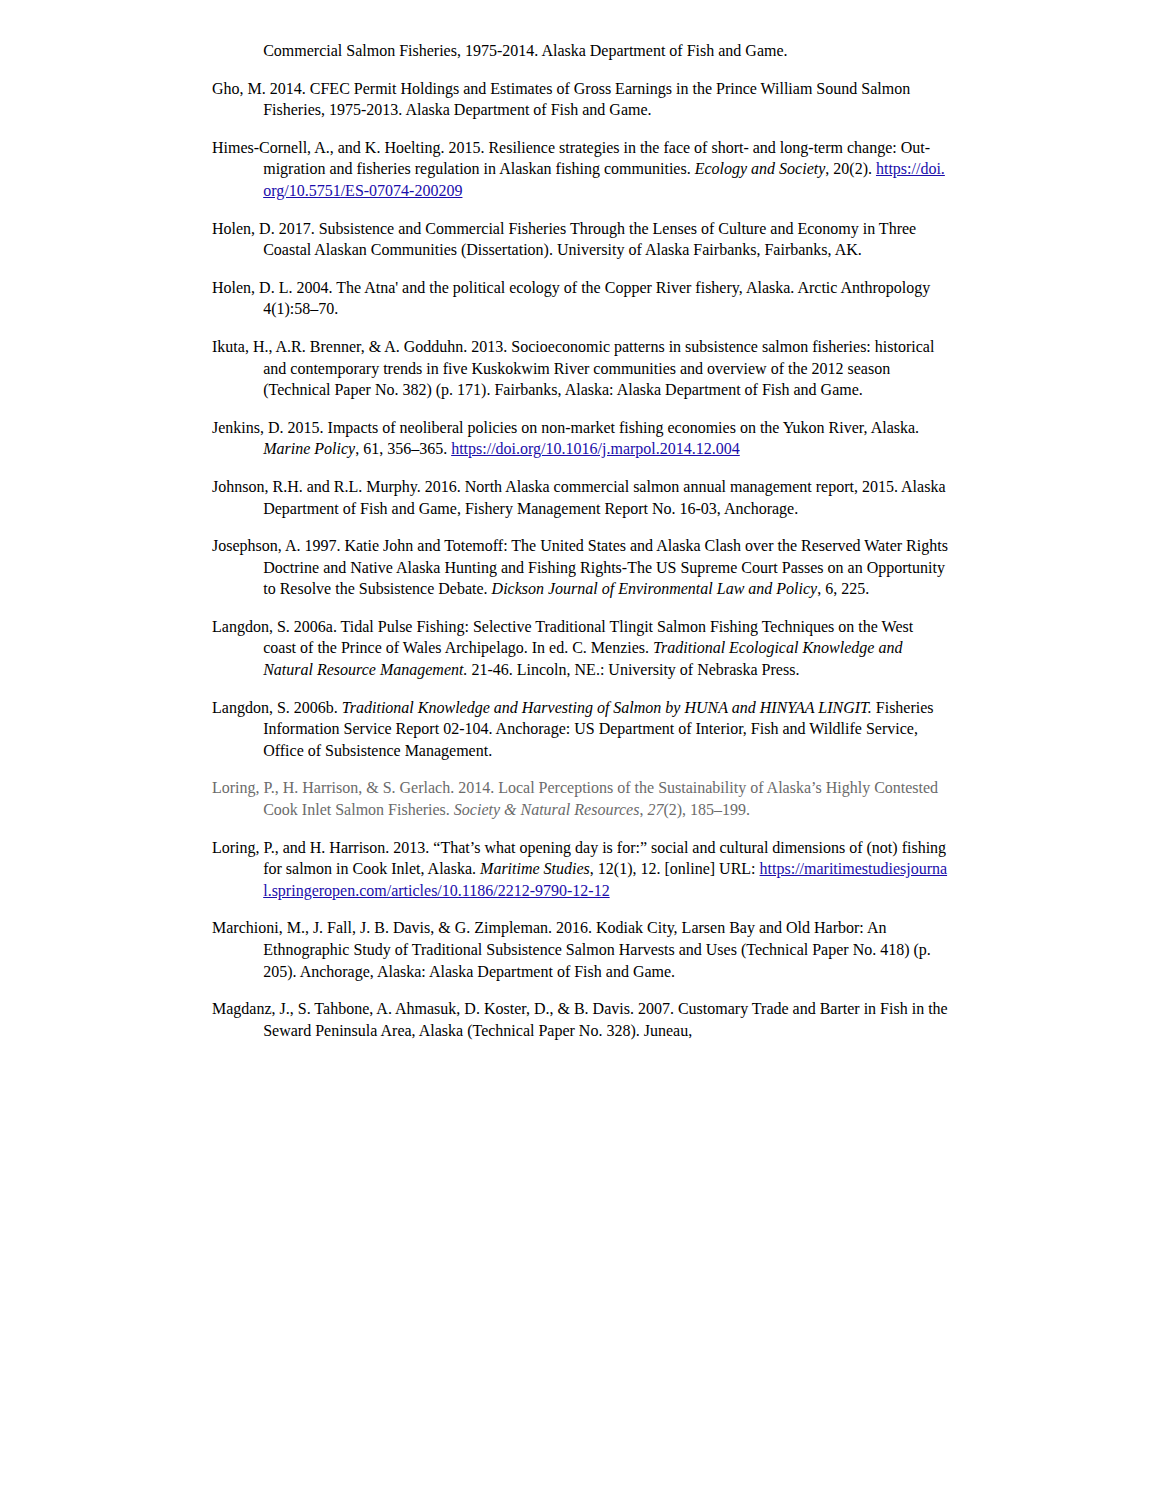Commercial Salmon Fisheries, 1975-2014. Alaska Department of Fish and Game.
Gho, M. 2014. CFEC Permit Holdings and Estimates of Gross Earnings in the Prince William Sound Salmon Fisheries, 1975-2013. Alaska Department of Fish and Game.
Himes-Cornell, A., and K. Hoelting. 2015. Resilience strategies in the face of short- and long-term change: Out-migration and fisheries regulation in Alaskan fishing communities. Ecology and Society, 20(2). https://doi.org/10.5751/ES-07074-200209
Holen, D. 2017. Subsistence and Commercial Fisheries Through the Lenses of Culture and Economy in Three Coastal Alaskan Communities (Dissertation). University of Alaska Fairbanks, Fairbanks, AK.
Holen, D. L. 2004. The Atna' and the political ecology of the Copper River fishery, Alaska. Arctic Anthropology 4(1):58–70.
Ikuta, H., A.R. Brenner, & A. Godduhn. 2013. Socioeconomic patterns in subsistence salmon fisheries: historical and contemporary trends in five Kuskokwim River communities and overview of the 2012 season (Technical Paper No. 382) (p. 171). Fairbanks, Alaska: Alaska Department of Fish and Game.
Jenkins, D. 2015. Impacts of neoliberal policies on non-market fishing economies on the Yukon River, Alaska. Marine Policy, 61, 356–365. https://doi.org/10.1016/j.marpol.2014.12.004
Johnson, R.H. and R.L. Murphy. 2016. North Alaska commercial salmon annual management report, 2015. Alaska Department of Fish and Game, Fishery Management Report No. 16-03, Anchorage.
Josephson, A. 1997. Katie John and Totemoff: The United States and Alaska Clash over the Reserved Water Rights Doctrine and Native Alaska Hunting and Fishing Rights-The US Supreme Court Passes on an Opportunity to Resolve the Subsistence Debate. Dickson Journal of Environmental Law and Policy, 6, 225.
Langdon, S. 2006a. Tidal Pulse Fishing: Selective Traditional Tlingit Salmon Fishing Techniques on the West coast of the Prince of Wales Archipelago. In ed. C. Menzies. Traditional Ecological Knowledge and Natural Resource Management. 21-46. Lincoln, NE.: University of Nebraska Press.
Langdon, S. 2006b. Traditional Knowledge and Harvesting of Salmon by HUNA and HINYAA LINGIT. Fisheries Information Service Report 02-104. Anchorage: US Department of Interior, Fish and Wildlife Service, Office of Subsistence Management.
Loring, P., H. Harrison, & S. Gerlach. 2014. Local Perceptions of the Sustainability of Alaska’s Highly Contested Cook Inlet Salmon Fisheries. Society & Natural Resources, 27(2), 185–199.
Loring, P., and H. Harrison. 2013. “That’s what opening day is for:” social and cultural dimensions of (not) fishing for salmon in Cook Inlet, Alaska. Maritime Studies, 12(1), 12. [online] URL: https://maritimestudiesjournal.springeropen.com/articles/10.1186/2212-9790-12-12
Marchioni, M., J. Fall, J. B. Davis, & G. Zimpleman. 2016. Kodiak City, Larsen Bay and Old Harbor: An Ethnographic Study of Traditional Subsistence Salmon Harvests and Uses (Technical Paper No. 418) (p. 205). Anchorage, Alaska: Alaska Department of Fish and Game.
Magdanz, J., S. Tahbone, A. Ahmasuk, D. Koster, D., & B. Davis. 2007. Customary Trade and Barter in Fish in the Seward Peninsula Area, Alaska (Technical Paper No. 328). Juneau,